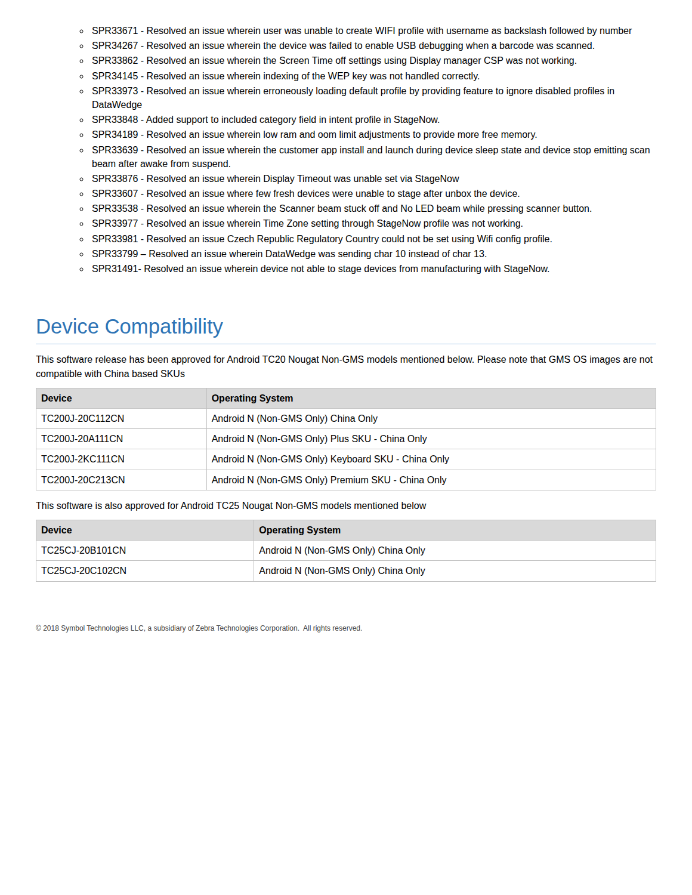SPR33671 - Resolved an issue wherein user was unable to create WIFI profile with username as backslash followed by number
SPR34267 - Resolved an issue wherein the device was failed to enable USB debugging when a barcode was scanned.
SPR33862 - Resolved an issue wherein the Screen Time off settings using Display manager CSP was not working.
SPR34145 - Resolved an issue wherein indexing of the WEP key was not handled correctly.
SPR33973 - Resolved an issue wherein erroneously loading default profile by providing feature to ignore disabled profiles in DataWedge
SPR33848 - Added support to included category field in intent profile in StageNow.
SPR34189 - Resolved an issue wherein low ram and oom limit adjustments to provide more free memory.
SPR33639 - Resolved an issue wherein the customer app install and launch during device sleep state and device stop emitting scan beam after awake from suspend.
SPR33876 - Resolved an issue wherein Display Timeout was unable set via StageNow
SPR33607 - Resolved an issue where few fresh devices were unable to stage after unbox the device.
SPR33538 - Resolved an issue wherein the Scanner beam stuck off and No LED beam while pressing scanner button.
SPR33977 - Resolved an issue wherein Time Zone setting through StageNow profile was not working.
SPR33981 - Resolved an issue Czech Republic Regulatory Country could not be set using Wifi config profile.
SPR33799 – Resolved an issue wherein DataWedge was sending char 10 instead of char 13.
SPR31491- Resolved an issue wherein device not able to stage devices from manufacturing with StageNow.
Device Compatibility
This software release has been approved for Android TC20 Nougat Non-GMS models mentioned below. Please note that GMS OS images are not compatible with China based SKUs
| Device | Operating System |
| --- | --- |
| TC200J-20C112CN | Android N (Non-GMS Only) China Only |
| TC200J-20A111CN | Android N (Non-GMS Only) Plus SKU - China Only |
| TC200J-2KC111CN | Android N (Non-GMS Only) Keyboard SKU - China Only |
| TC200J-20C213CN | Android N (Non-GMS Only) Premium SKU - China Only |
This software is also approved for Android TC25 Nougat Non-GMS models mentioned below
| Device | Operating System |
| --- | --- |
| TC25CJ-20B101CN | Android N (Non-GMS Only) China Only |
| TC25CJ-20C102CN | Android N (Non-GMS Only) China Only |
© 2018 Symbol Technologies LLC, a subsidiary of Zebra Technologies Corporation. All rights reserved.